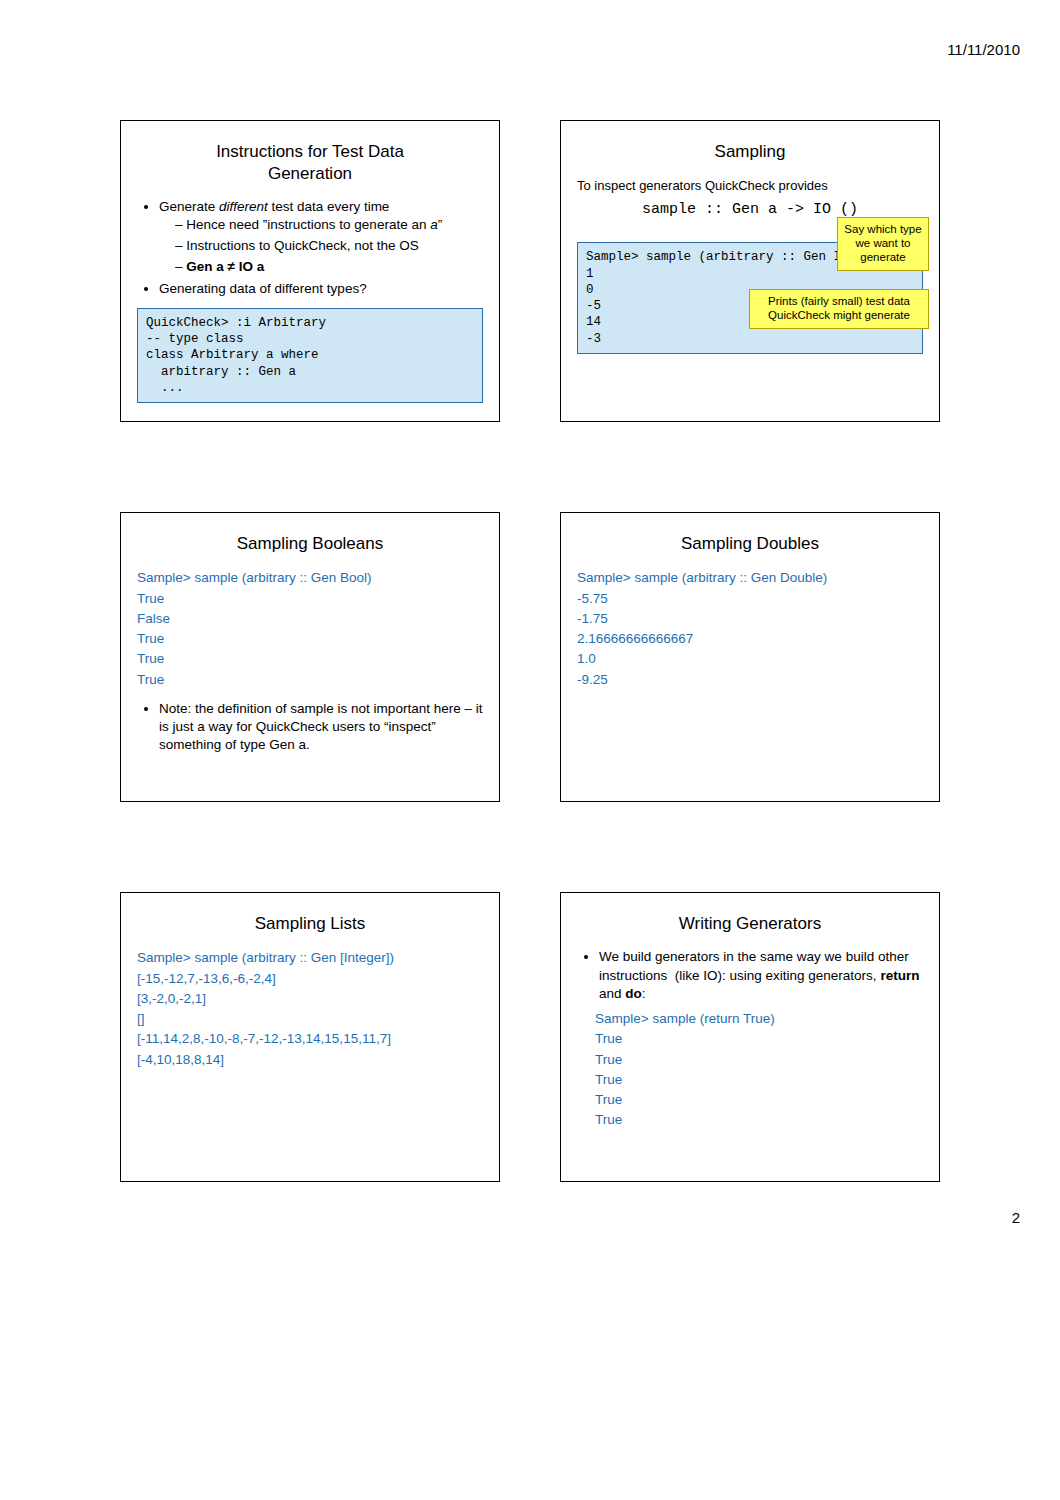11/11/2010
Instructions for Test Data
Generation
Generate different test data every time
Hence need ”instructions to generate an a”
Instructions to QuickCheck, not the OS
Gen a ≠ IO a
Generating data of different types?
QuickCheck> :i Arbitrary -- type class class Arbitrary a where arbitrary :: Gen a ...
Sampling
To inspect generators QuickCheck provides
sample :: Gen a -> IO ()
Sample> sample (arbitrary :: Gen Integer) 1 0 -5 14 -3
Say which type we want to generate
Prints (fairly small) test data QuickCheck might generate
Sampling Booleans
Sample> sample (arbitrary :: Gen Bool)
True
False
True
True
True
Note: the definition of sample is not important here – it is just a way for QuickCheck users to “inspect” something of type Gen a.
Sampling Doubles
Sample> sample (arbitrary :: Gen Double)
-5.75
-1.75
2.16666666666667
1.0
-9.25
Sampling Lists
Sample> sample (arbitrary :: Gen [Integer])
[-15,-12,7,-13,6,-6,-2,4]
[3,-2,0,-2,1]
[]
[-11,14,2,8,-10,-8,-7,-12,-13,14,15,15,11,7]
[-4,10,18,8,14]
Writing Generators
We build generators in the same way we build other instructions (like IO): using exiting generators, return and do:
Sample> sample (return True)
True
True
True
True
True
2